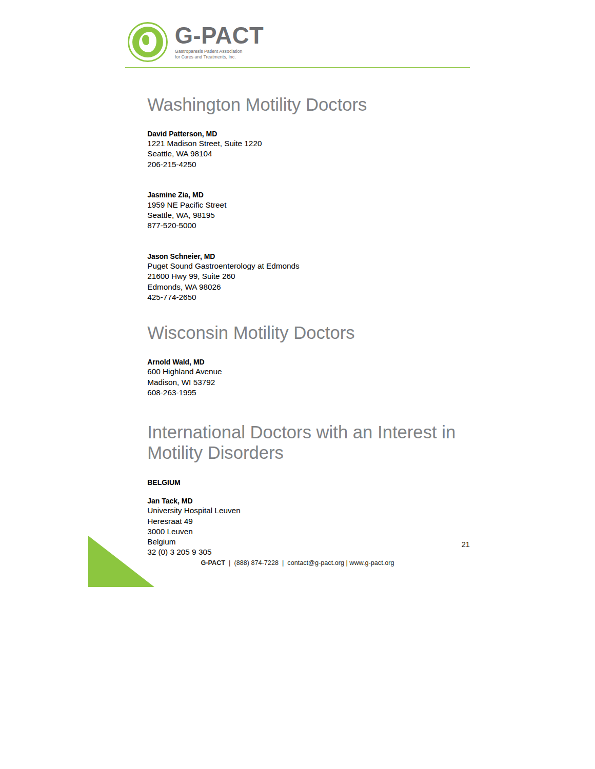G-PACT
Gastroparesis Patient Association
for Cures and Treatments, Inc.
Washington Motility Doctors
David Patterson, MD
1221 Madison Street, Suite 1220
Seattle, WA 98104
206-215-4250
Jasmine Zia, MD
1959 NE Pacific Street
Seattle, WA, 98195
877-520-5000
Jason Schneier, MD
Puget Sound Gastroenterology at Edmonds
21600 Hwy 99, Suite 260
Edmonds, WA 98026
425-774-2650
Wisconsin Motility Doctors
Arnold Wald, MD
600 Highland Avenue
Madison, WI 53792
608-263-1995
International Doctors with an Interest in Motility Disorders
BELGIUM
Jan Tack, MD
University Hospital Leuven
Heresraat 49
3000 Leuven
Belgium
32 (0) 3 205 9 305
21
G-PACT | (888) 874-7228 | contact@g-pact.org | www.g-pact.org